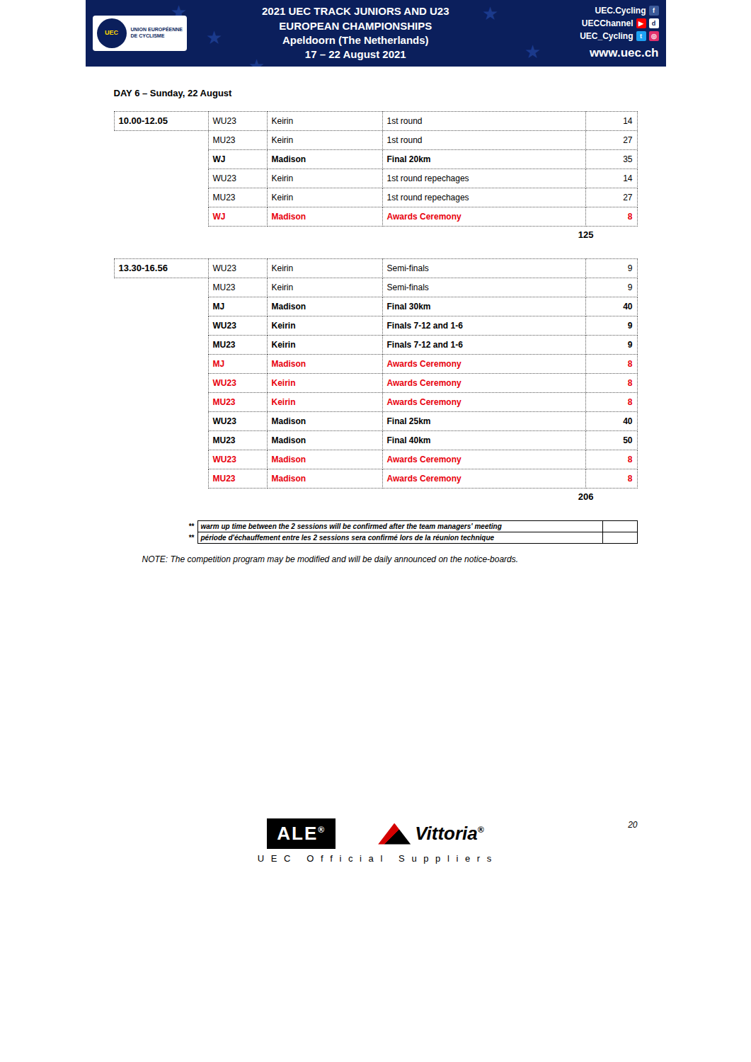★ ★ ★ ★ ★ ★
UEC
UNION EUROPÉENNE
DE CYCLISME
2021 UEC TRACK JUNIORS AND U23
EUROPEAN CHAMPIONSHIPS
Apeldoorn (The Netherlands)
17 – 22 August 2021
UEC.Cycling f
UECChannel ▶d
UEC_Cycling t◎
www.uec.ch
DAY 6 – Sunday, 22 August
| 10.00-12.05 | WU23 | Keirin | 1st round | 14 |
| | MU23 | Keirin | 1st round | 27 |
| | WJ | Madison | Final 20km | 35 |
| | WU23 | Keirin | 1st round repechages | 14 |
| | MU23 | Keirin | 1st round repechages | 27 |
| | WJ | Madison | Awards Ceremony | 8 |
125
| 13.30-16.56 | WU23 | Keirin | Semi-finals | 9 |
| | MU23 | Keirin | Semi-finals | 9 |
| | MJ | Madison | Final 30km | 40 |
| | WU23 | Keirin | Finals 7-12 and 1-6 | 9 |
| | MU23 | Keirin | Finals 7-12 and 1-6 | 9 |
| | MJ | Madison | Awards Ceremony | 8 |
| | WU23 | Keirin | Awards Ceremony | 8 |
| | MU23 | Keirin | Awards Ceremony | 8 |
| | WU23 | Madison | Final 25km | 40 |
| | MU23 | Madison | Final 40km | 50 |
| | WU23 | Madison | Awards Ceremony | 8 |
| | MU23 | Madison | Awards Ceremony | 8 |
206
| ** | warm up time between the 2 sessions will be confirmed after the team managers' meeting | |
| ** | période d'échauffement entre les 2 sessions sera confirmé lors de la réunion technique | |
NOTE: The competition program may be modified and will be daily announced on the notice-boards.
20
ALE®
Vittoria®
U E C O f f i c i a l S u p p l i e r s